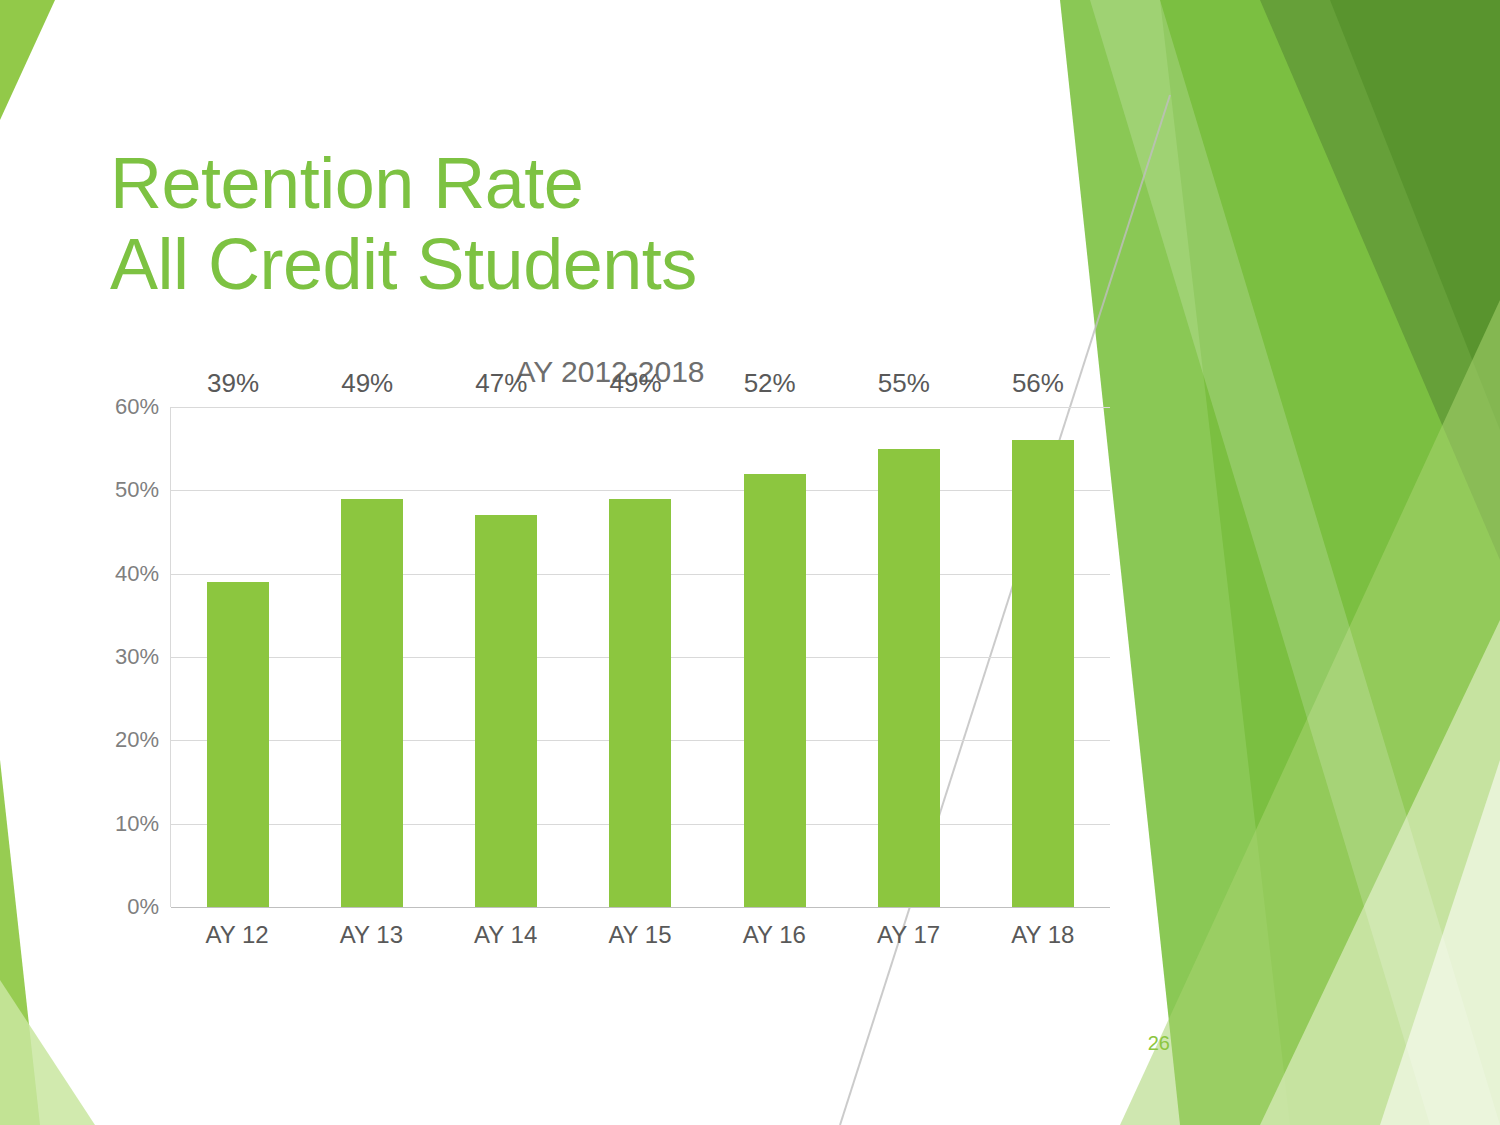Retention Rate
All Credit Students
AY 2012-2018
60%
50%
40%
30%
20%
10%
0%
39%
49%
47%
49%
52%
55%
56%
AY 12
AY 13
AY 14
AY 15
AY 16
AY 17
AY 18
26